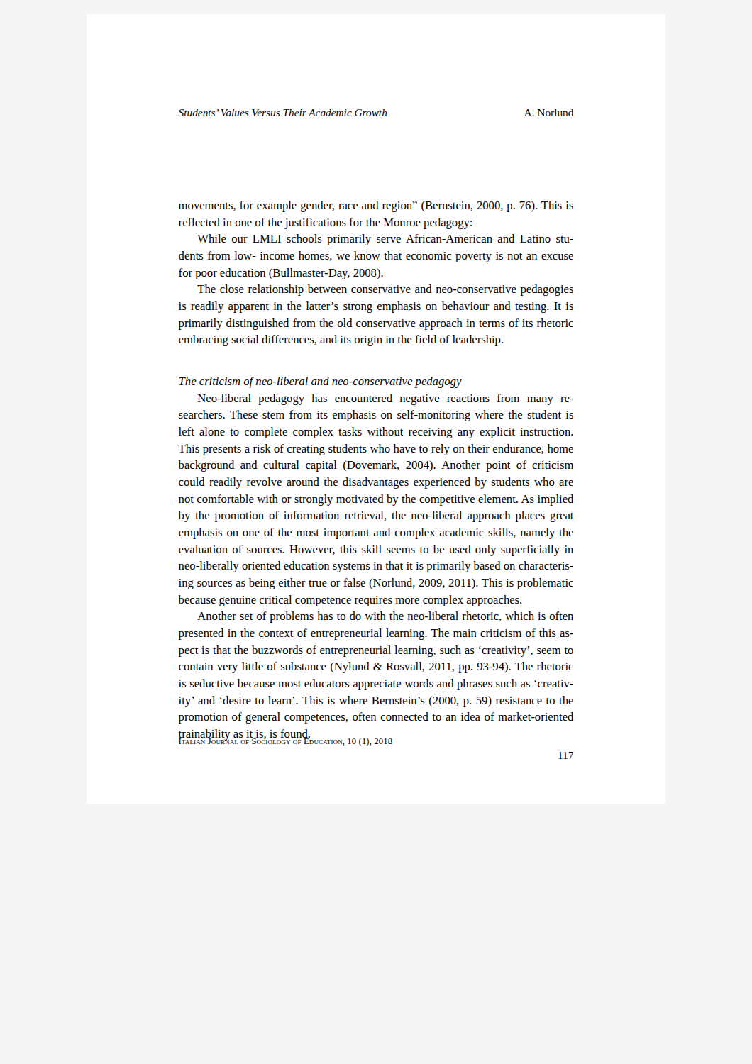Students’ Values Versus Their Academic Growth A. Norlund
movements, for example gender, race and region” (Bernstein, 2000, p. 76). This is reflected in one of the justifications for the Monroe pedagogy:
While our LMLI schools primarily serve African-American and Latino students from low- income homes, we know that economic poverty is not an excuse for poor education (Bullmaster-Day, 2008).
The close relationship between conservative and neo-conservative pedagogies is readily apparent in the latter’s strong emphasis on behaviour and testing. It is primarily distinguished from the old conservative approach in terms of its rhetoric embracing social differences, and its origin in the field of leadership.
The criticism of neo-liberal and neo-conservative pedagogy
Neo-liberal pedagogy has encountered negative reactions from many researchers. These stem from its emphasis on self-monitoring where the student is left alone to complete complex tasks without receiving any explicit instruction. This presents a risk of creating students who have to rely on their endurance, home background and cultural capital (Dovemark, 2004). Another point of criticism could readily revolve around the disadvantages experienced by students who are not comfortable with or strongly motivated by the competitive element. As implied by the promotion of information retrieval, the neo-liberal approach places great emphasis on one of the most important and complex academic skills, namely the evaluation of sources. However, this skill seems to be used only superficially in neo-liberally oriented education systems in that it is primarily based on characterising sources as being either true or false (Norlund, 2009, 2011). This is problematic because genuine critical competence requires more complex approaches.
Another set of problems has to do with the neo-liberal rhetoric, which is often presented in the context of entrepreneurial learning. The main criticism of this aspect is that the buzzwords of entrepreneurial learning, such as ‘creativity’, seem to contain very little of substance (Nylund & Rosvall, 2011, pp. 93-94). The rhetoric is seductive because most educators appreciate words and phrases such as ‘creativity’ and ‘desire to learn’. This is where Bernstein’s (2000, p. 59) resistance to the promotion of general competences, often connected to an idea of market-oriented trainability as it is, is found.
Italian Journal of Sociology of Education, 10 (1), 2018
117